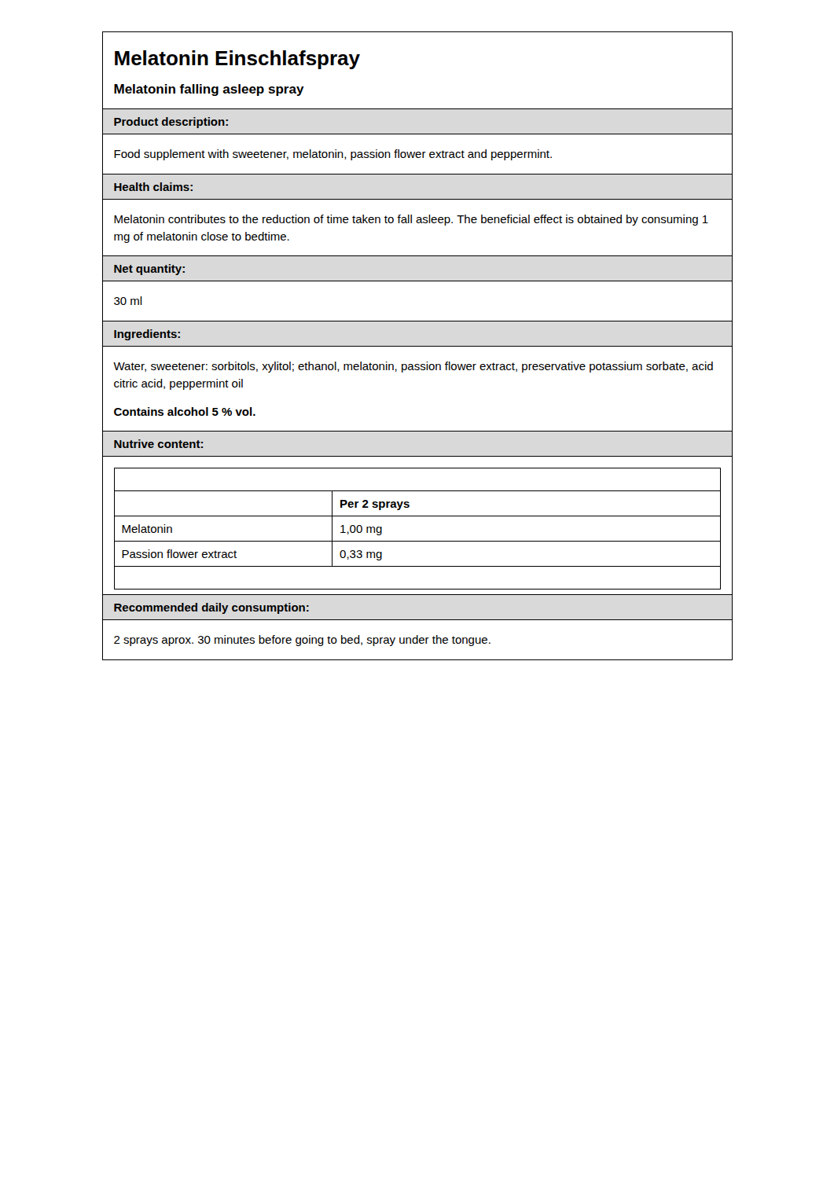| Melatonin Einschlafspray Melatonin falling asleep spray |
| Product description: |
| Food supplement with sweetener, melatonin, passion flower extract and peppermint. |
| Health claims: |
| Melatonin contributes to the reduction of time taken to fall asleep. The beneficial effect is obtained by consuming 1 mg of melatonin close to bedtime. |
| Net quantity: |
| 30 ml |
| Ingredients: |
| Water, sweetener: sorbitols, xylitol; ethanol, melatonin, passion flower extract, preservative potassium sorbate, acid citric acid, peppermint oil Contains alcohol 5 % vol. |
| Nutrive content: |
| / / Per 2 sprays / / --- / --- / / Melatonin / 1,00 mg / / Passion flower extract / 0,33 mg / |
| Recommended daily consumption: |
| 2 sprays aprox. 30 minutes before going to bed, spray under the tongue. |